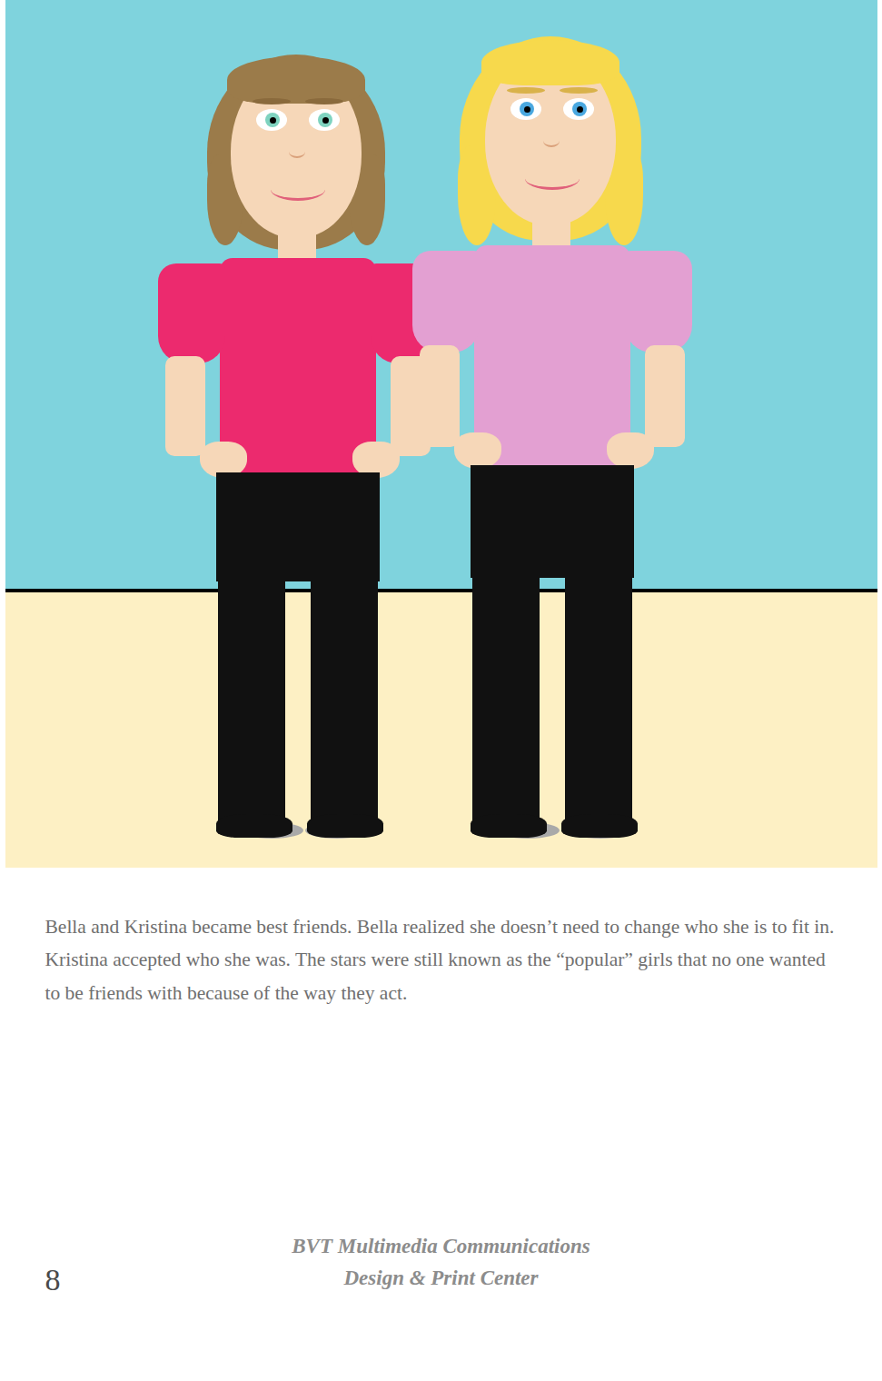Bella and Kristina became best friends. Bella realized she doesn’t need to change who she is to fit in. Kristina accepted who she was. The stars were still known as the “popular” girls that no one wanted to be friends with because of the way they act.
BVT Multimedia Communications
Design & Print Center
8